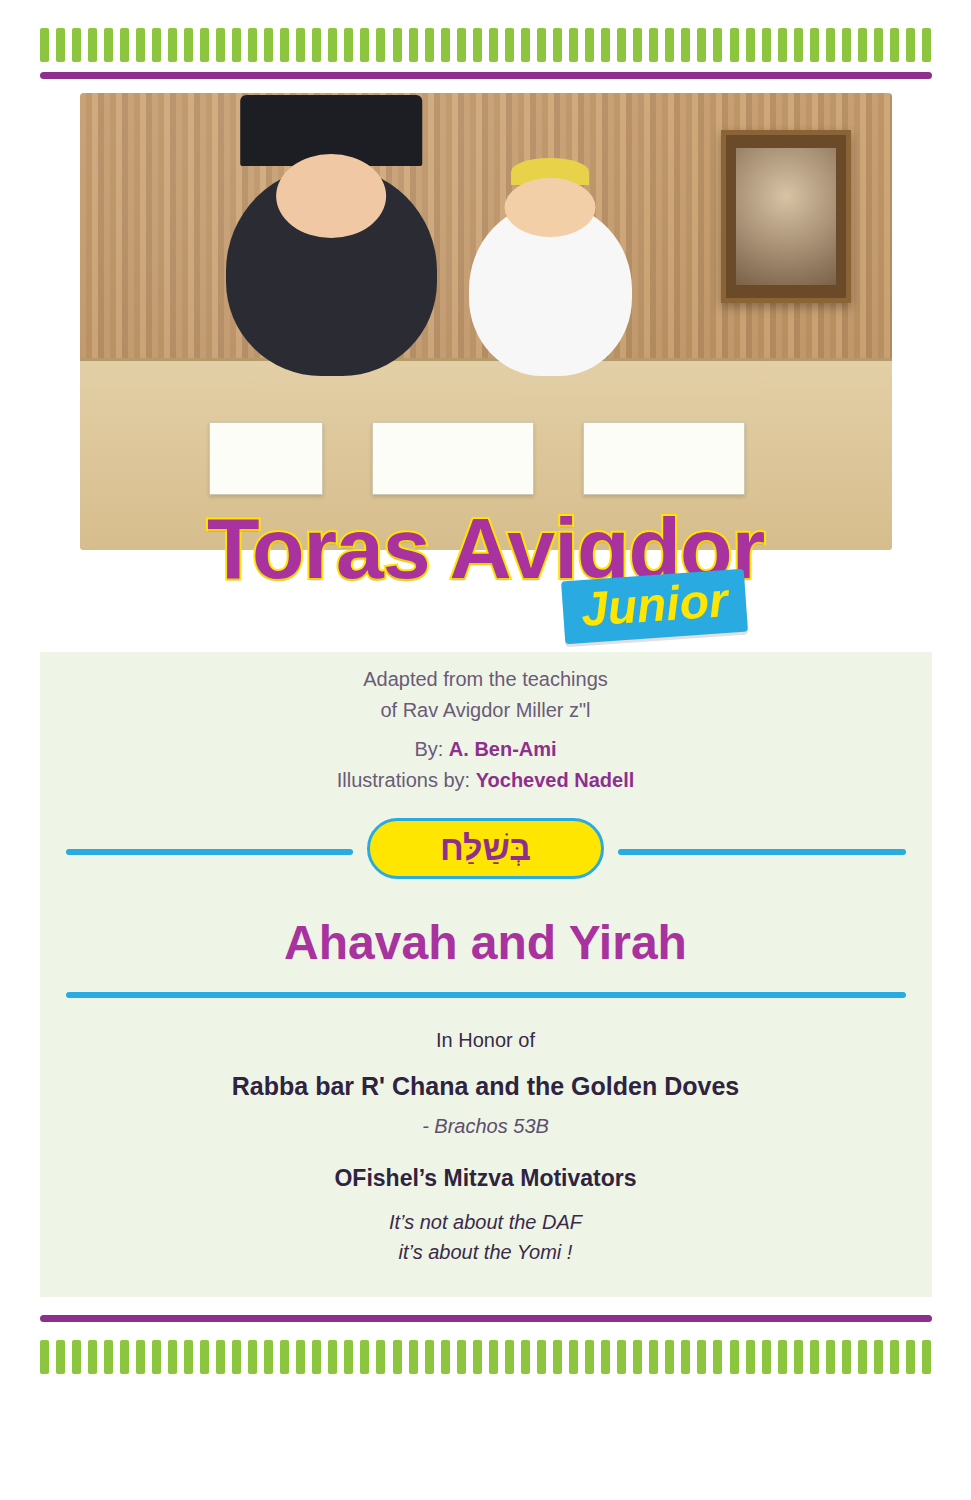Toras Avigdor
Junior
Adapted from the teachings
of Rav Avigdor Miller z"l By: A. Ben-Ami
Illustrations by: Yocheved Nadell
בְּשַׁלַּח
Ahavah and Yirah
In Honor of
Rabba bar R' Chana and the Golden Doves
- Brachos 53B
OFishel’s Mitzva Motivators
It’s not about the DAF
it’s about the Yomi !